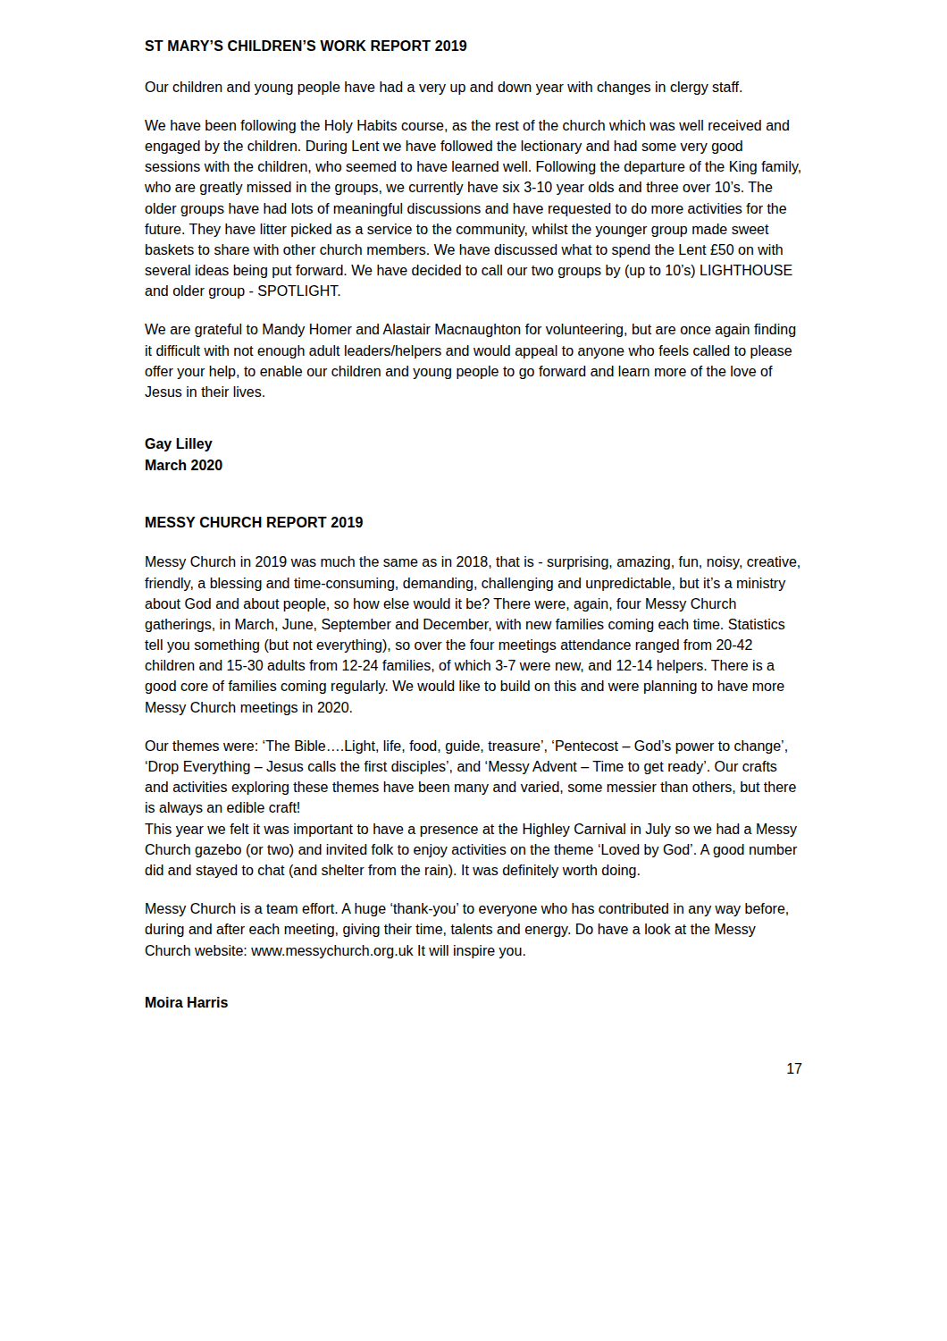ST MARY’S CHILDREN’S WORK REPORT 2019
Our children and young people have had a very up and down year with changes in clergy staff.
We have been following the Holy Habits course, as the rest of the church which was well received and engaged by the children. During Lent we have followed the lectionary and had some very good sessions with the children, who seemed to have learned well. Following the departure of the King family, who are greatly missed in the groups, we currently have six 3-10 year olds and three over 10’s. The older groups have had lots of meaningful discussions and have requested to do more activities for the future. They have litter picked as a service to the community, whilst the younger group made sweet baskets to share with other church members. We have discussed what to spend the Lent £50 on with several ideas being put forward. We have decided to call our two groups by (up to 10’s) LIGHTHOUSE and older group - SPOTLIGHT.
We are grateful to Mandy Homer and Alastair Macnaughton for volunteering, but are once again finding it difficult with not enough adult leaders/helpers and would appeal to anyone who feels called to please offer your help, to enable our children and young people to go forward and learn more of the love of Jesus in their lives.
Gay Lilley
March 2020
MESSY CHURCH REPORT 2019
Messy Church in 2019 was much the same as in 2018, that is - surprising, amazing, fun, noisy, creative, friendly, a blessing and time-consuming, demanding, challenging and unpredictable, but it’s a ministry about God and about people, so how else would it be? There were, again, four Messy Church gatherings, in March, June, September and December, with new families coming each time. Statistics tell you something (but not everything), so over the four meetings attendance ranged from 20-42 children and 15-30 adults from 12-24 families, of which 3-7 were new, and 12-14 helpers. There is a good core of families coming regularly. We would like to build on this and were planning to have more Messy Church meetings in 2020.
Our themes were: ‘The Bible….Light, life, food, guide, treasure’, ‘Pentecost – God’s power to change’, ‘Drop Everything – Jesus calls the first disciples’, and ‘Messy Advent – Time to get ready’. Our crafts and activities exploring these themes have been many and varied, some messier than others, but there is always an edible craft!
This year we felt it was important to have a presence at the Highley Carnival in July so we had a Messy Church gazebo (or two) and invited folk to enjoy activities on the theme ‘Loved by God’. A good number did and stayed to chat (and shelter from the rain). It was definitely worth doing.
Messy Church is a team effort. A huge ‘thank-you’ to everyone who has contributed in any way before, during and after each meeting, giving their time, talents and energy. Do have a look at the Messy Church website: www.messychurch.org.uk It will inspire you.
Moira Harris
17